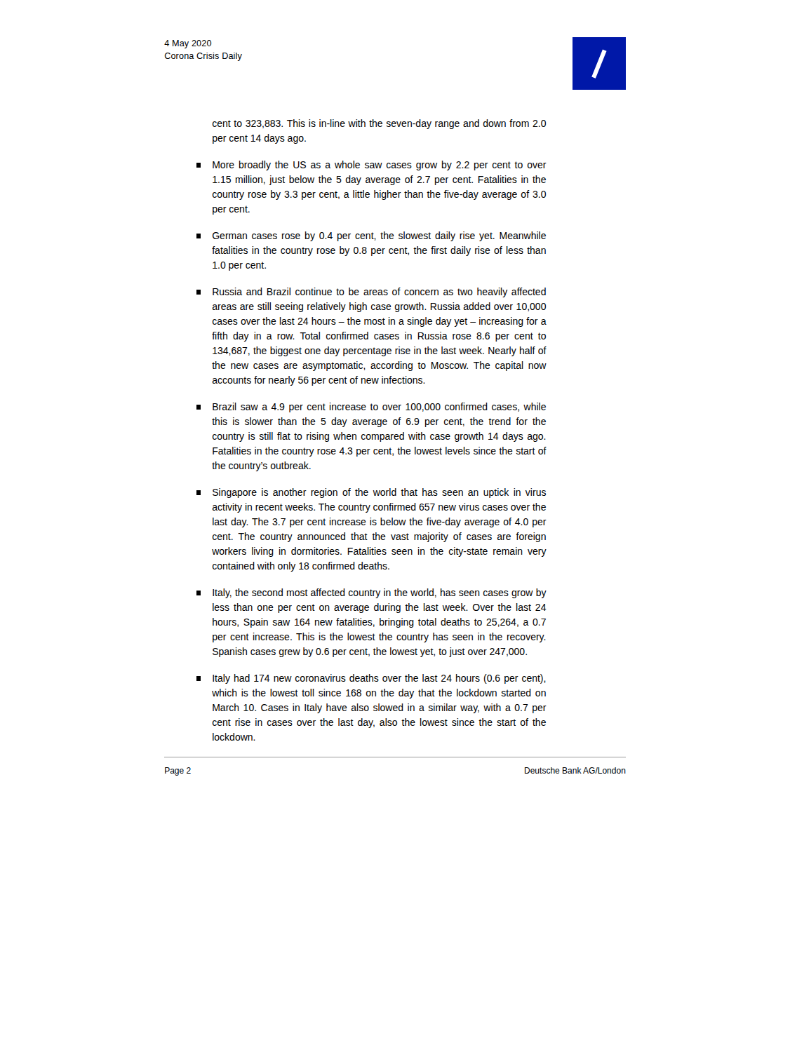4 May 2020
Corona Crisis Daily
cent to 323,883. This is in-line with the seven-day range and down from 2.0 per cent 14 days ago.
More broadly the US as a whole saw cases grow by 2.2 per cent to over 1.15 million, just below the 5 day average of 2.7 per cent. Fatalities in the country rose by 3.3 per cent, a little higher than the five-day average of 3.0 per cent.
German cases rose by 0.4 per cent, the slowest daily rise yet. Meanwhile fatalities in the country rose by 0.8 per cent, the first daily rise of less than 1.0 per cent.
Russia and Brazil continue to be areas of concern as two heavily affected areas are still seeing relatively high case growth. Russia added over 10,000 cases over the last 24 hours – the most in a single day yet – increasing for a fifth day in a row. Total confirmed cases in Russia rose 8.6 per cent to 134,687, the biggest one day percentage rise in the last week. Nearly half of the new cases are asymptomatic, according to Moscow. The capital now accounts for nearly 56 per cent of new infections.
Brazil saw a 4.9 per cent increase to over 100,000 confirmed cases, while this is slower than the 5 day average of 6.9 per cent, the trend for the country is still flat to rising when compared with case growth 14 days ago. Fatalities in the country rose 4.3 per cent, the lowest levels since the start of the country’s outbreak.
Singapore is another region of the world that has seen an uptick in virus activity in recent weeks. The country confirmed 657 new virus cases over the last day. The 3.7 per cent increase is below the five-day average of 4.0 per cent. The country announced that the vast majority of cases are foreign workers living in dormitories. Fatalities seen in the city-state remain very contained with only 18 confirmed deaths.
Italy, the second most affected country in the world, has seen cases grow by less than one per cent on average during the last week. Over the last 24 hours, Spain saw 164 new fatalities, bringing total deaths to 25,264, a 0.7 per cent increase. This is the lowest the country has seen in the recovery. Spanish cases grew by 0.6 per cent, the lowest yet, to just over 247,000.
Italy had 174 new coronavirus deaths over the last 24 hours (0.6 per cent), which is the lowest toll since 168 on the day that the lockdown started on March 10. Cases in Italy have also slowed in a similar way, with a 0.7 per cent rise in cases over the last day, also the lowest since the start of the lockdown.
Page 2 Deutsche Bank AG/London